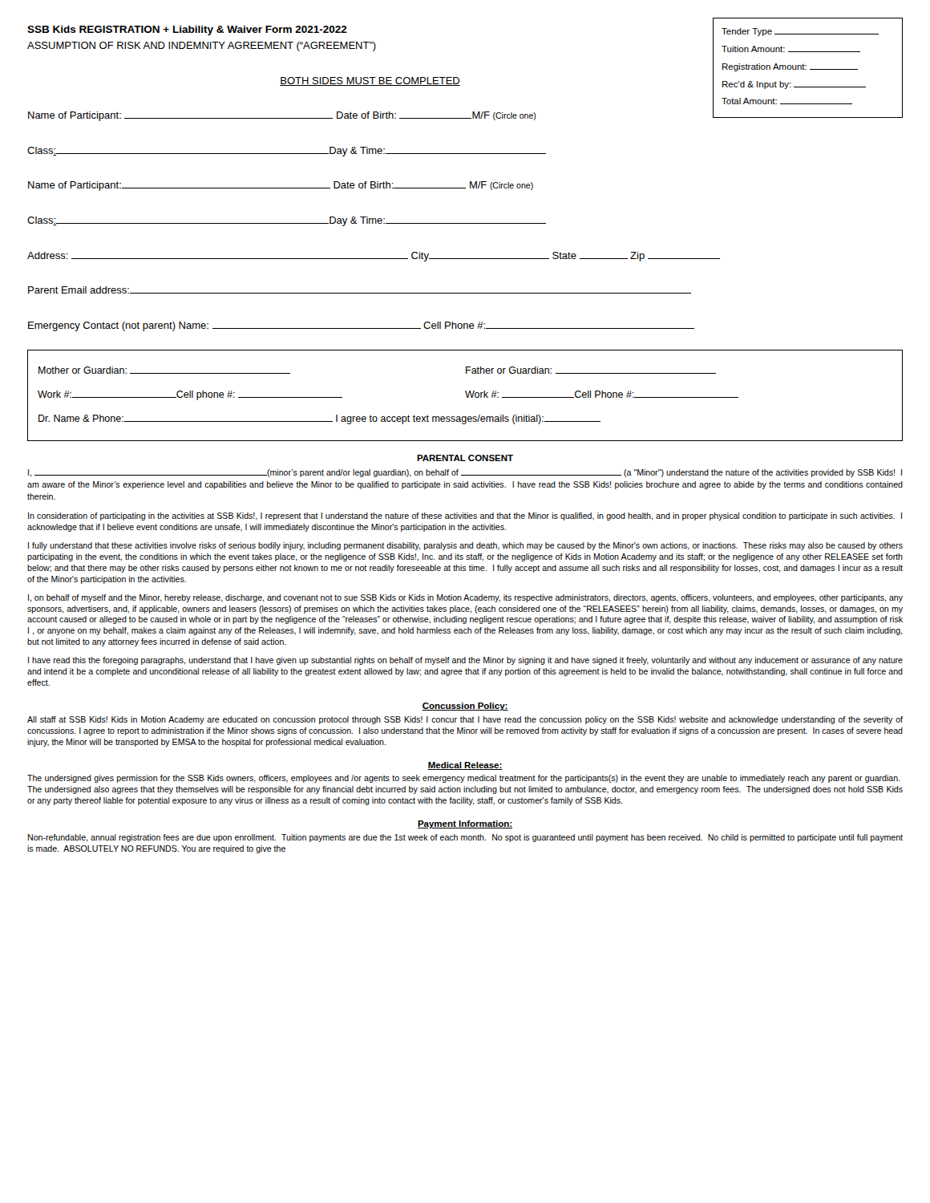Tender Type
Tuition Amount:
Registration Amount:
Rec'd & Input by:
Total Amount:
SSB Kids REGISTRATION + Liability & Waiver Form 2021-2022
ASSUMPTION OF RISK AND INDEMNITY AGREEMENT (“AGREEMENT”)
BOTH SIDES MUST BE COMPLETED
Name of Participant: Date of Birth: M/F (Circle one)
Class: Day & Time:
Name of Participant: Date of Birth: M/F (Circle one)
Class: Day & Time:
Address: City State Zip
Parent Email address:
Emergency Contact (not parent) Name: Cell Phone #:
Mother or Guardian:
Father or Guardian:
Work #: Cell phone #:
Work #: Cell Phone #:
Dr. Name & Phone: I agree to accept text messages/emails (initial):
PARENTAL CONSENT
I, (minor’s parent and/or legal guardian), on behalf of (a "Minor") understand the nature of the activities provided by SSB Kids! I am aware of the Minor’s experience level and capabilities and believe the Minor to be qualified to participate in said activities. I have read the SSB Kids! policies brochure and agree to abide by the terms and conditions contained therein.
In consideration of participating in the activities at SSB Kids!, I represent that I understand the nature of these activities and that the Minor is qualified, in good health, and in proper physical condition to participate in such activities. I acknowledge that if I believe event conditions are unsafe, I will immediately discontinue the Minor's participation in the activities.
I fully understand that these activities involve risks of serious bodily injury, including permanent disability, paralysis and death, which may be caused by the Minor's own actions, or inactions. These risks may also be caused by others participating in the event, the conditions in which the event takes place, or the negligence of SSB Kids!, Inc. and its staff, or the negligence of Kids in Motion Academy and its staff; or the negligence of any other RELEASEE set forth below; and that there may be other risks caused by persons either not known to me or not readily foreseeable at this time. I fully accept and assume all such risks and all responsibility for losses, cost, and damages I incur as a result of the Minor's participation in the activities.
I, on behalf of myself and the Minor, hereby release, discharge, and covenant not to sue SSB Kids or Kids in Motion Academy, its respective administrators, directors, agents, officers, volunteers, and employees, other participants, any sponsors, advertisers, and, if applicable, owners and leasers (lessors) of premises on which the activities takes place, (each considered one of the “RELEASEES” herein) from all liability, claims, demands, losses, or damages, on my account caused or alleged to be caused in whole or in part by the negligence of the “releases” or otherwise, including negligent rescue operations; and I future agree that if, despite this release, waiver of liability, and assumption of risk I , or anyone on my behalf, makes a claim against any of the Releases, I will indemnify, save, and hold harmless each of the Releases from any loss, liability, damage, or cost which any may incur as the result of such claim including, but not limited to any attorney fees incurred in defense of said action.
I have read this the foregoing paragraphs, understand that I have given up substantial rights on behalf of myself and the Minor by signing it and have signed it freely, voluntarily and without any inducement or assurance of any nature and intend it be a complete and unconditional release of all liability to the greatest extent allowed by law; and agree that if any portion of this agreement is held to be invalid the balance, notwithstanding, shall continue in full force and effect.
Concussion Policy:
All staff at SSB Kids! Kids in Motion Academy are educated on concussion protocol through SSB Kids! I concur that I have read the concussion policy on the SSB Kids! website and acknowledge understanding of the severity of concussions. I agree to report to administration if the Minor shows signs of concussion. I also understand that the Minor will be removed from activity by staff for evaluation if signs of a concussion are present. In cases of severe head injury, the Minor will be transported by EMSA to the hospital for professional medical evaluation.
Medical Release:
The undersigned gives permission for the SSB Kids owners, officers, employees and /or agents to seek emergency medical treatment for the participants(s) in the event they are unable to immediately reach any parent or guardian. The undersigned also agrees that they themselves will be responsible for any financial debt incurred by said action including but not limited to ambulance, doctor, and emergency room fees. The undersigned does not hold SSB Kids or any party thereof liable for potential exposure to any virus or illness as a result of coming into contact with the facility, staff, or customer's family of SSB Kids.
Payment Information:
Non-refundable, annual registration fees are due upon enrollment. Tuition payments are due the 1st week of each month. No spot is guaranteed until payment has been received. No child is permitted to participate until full payment is made. ABSOLUTELY NO REFUNDS. You are required to give the